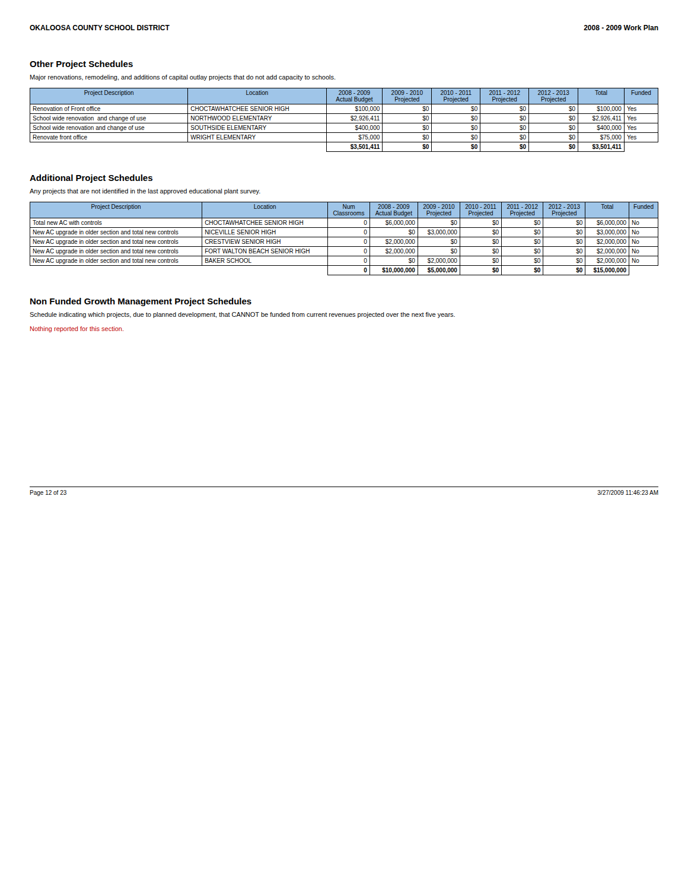OKALOOSA COUNTY SCHOOL DISTRICT
2008 - 2009 Work Plan
Other Project Schedules
Major renovations, remodeling, and additions of capital outlay projects that do not add capacity to schools.
| Project Description | Location | 2008 - 2009 Actual Budget | 2009 - 2010 Projected | 2010 - 2011 Projected | 2011 - 2012 Projected | 2012 - 2013 Projected | Total | Funded |
| --- | --- | --- | --- | --- | --- | --- | --- | --- |
| Renovation of Front office | CHOCTAWHATCHEE SENIOR HIGH | $100,000 | $0 | $0 | $0 | $0 | $100,000 | Yes |
| School wide renovation and change of use | NORTHWOOD ELEMENTARY | $2,926,411 | $0 | $0 | $0 | $0 | $2,926,411 | Yes |
| School wide renovation and change of use | SOUTHSIDE ELEMENTARY | $400,000 | $0 | $0 | $0 | $0 | $400,000 | Yes |
| Renovate front office | WRIGHT ELEMENTARY | $75,000 | $0 | $0 | $0 | $0 | $75,000 | Yes |
| | | $3,501,411 | $0 | $0 | $0 | $0 | $3,501,411 | |
Additional Project Schedules
Any projects that are not identified in the last approved educational plant survey.
| Project Description | Location | Num Classrooms | 2008 - 2009 Actual Budget | 2009 - 2010 Projected | 2010 - 2011 Projected | 2011 - 2012 Projected | 2012 - 2013 Projected | Total | Funded |
| --- | --- | --- | --- | --- | --- | --- | --- | --- | --- |
| Total new AC with controls | CHOCTAWHATCHEE SENIOR HIGH | 0 | $6,000,000 | $0 | $0 | $0 | $0 | $6,000,000 | No |
| New AC upgrade in older section and total new controls | NICEVILLE SENIOR HIGH | 0 | $0 | $3,000,000 | $0 | $0 | $0 | $3,000,000 | No |
| New AC upgrade in older section and total new controls | CRESTVIEW SENIOR HIGH | 0 | $2,000,000 | $0 | $0 | $0 | $0 | $2,000,000 | No |
| New AC upgrade in older section and total new controls | FORT WALTON BEACH SENIOR HIGH | 0 | $2,000,000 | $0 | $0 | $0 | $0 | $2,000,000 | No |
| New AC upgrade in older section and total new controls | BAKER SCHOOL | 0 | $0 | $2,000,000 | $0 | $0 | $0 | $2,000,000 | No |
| | | 0 | $10,000,000 | $5,000,000 | $0 | $0 | $0 | $15,000,000 | |
Non Funded Growth Management Project Schedules
Schedule indicating which projects, due to planned development, that CANNOT be funded from current revenues projected over the next five years.
Nothing reported for this section.
Page 12 of 23
3/27/2009 11:46:23 AM